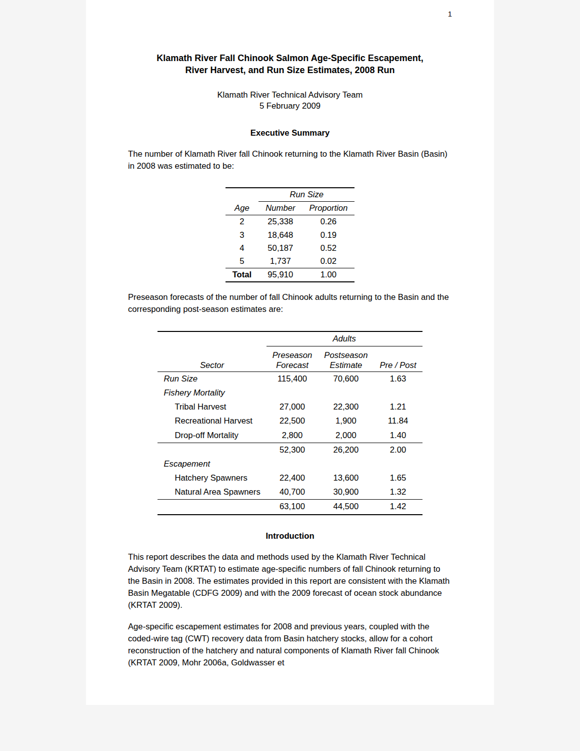1
Klamath River Fall Chinook Salmon Age-Specific Escapement,
River Harvest, and Run Size Estimates, 2008 Run
Klamath River Technical Advisory Team
5 February 2009
Executive Summary
The number of Klamath River fall Chinook returning to the Klamath River Basin (Basin) in 2008 was estimated to be:
| | Run Size |
| Age | Number | Proportion |
| 2 | 25,338 | 0.26 |
| 3 | 18,648 | 0.19 |
| 4 | 50,187 | 0.52 |
| 5 | 1,737 | 0.02 |
| Total | 95,910 | 1.00 |
Preseason forecasts of the number of fall Chinook adults returning to the Basin and the corresponding post-season estimates are:
| | Adults |
| Sector | Preseason Forecast | Postseason Estimate | Pre / Post |
| Run Size | 115,400 | 70,600 | 1.63 |
| Fishery Mortality | | | |
| Tribal Harvest | 27,000 | 22,300 | 1.21 |
| Recreational Harvest | 22,500 | 1,900 | 11.84 |
| Drop-off Mortality | 2,800 | 2,000 | 1.40 |
| | 52,300 | 26,200 | 2.00 |
| Escapement | | | |
| Hatchery Spawners | 22,400 | 13,600 | 1.65 |
| Natural Area Spawners | 40,700 | 30,900 | 1.32 |
| | 63,100 | 44,500 | 1.42 |
Introduction
This report describes the data and methods used by the Klamath River Technical Advisory Team (KRTAT) to estimate age-specific numbers of fall Chinook returning to the Basin in 2008. The estimates provided in this report are consistent with the Klamath Basin Megatable (CDFG 2009) and with the 2009 forecast of ocean stock abundance (KRTAT 2009).
Age-specific escapement estimates for 2008 and previous years, coupled with the coded-wire tag (CWT) recovery data from Basin hatchery stocks, allow for a cohort reconstruction of the hatchery and natural components of Klamath River fall Chinook (KRTAT 2009, Mohr 2006a, Goldwasser et